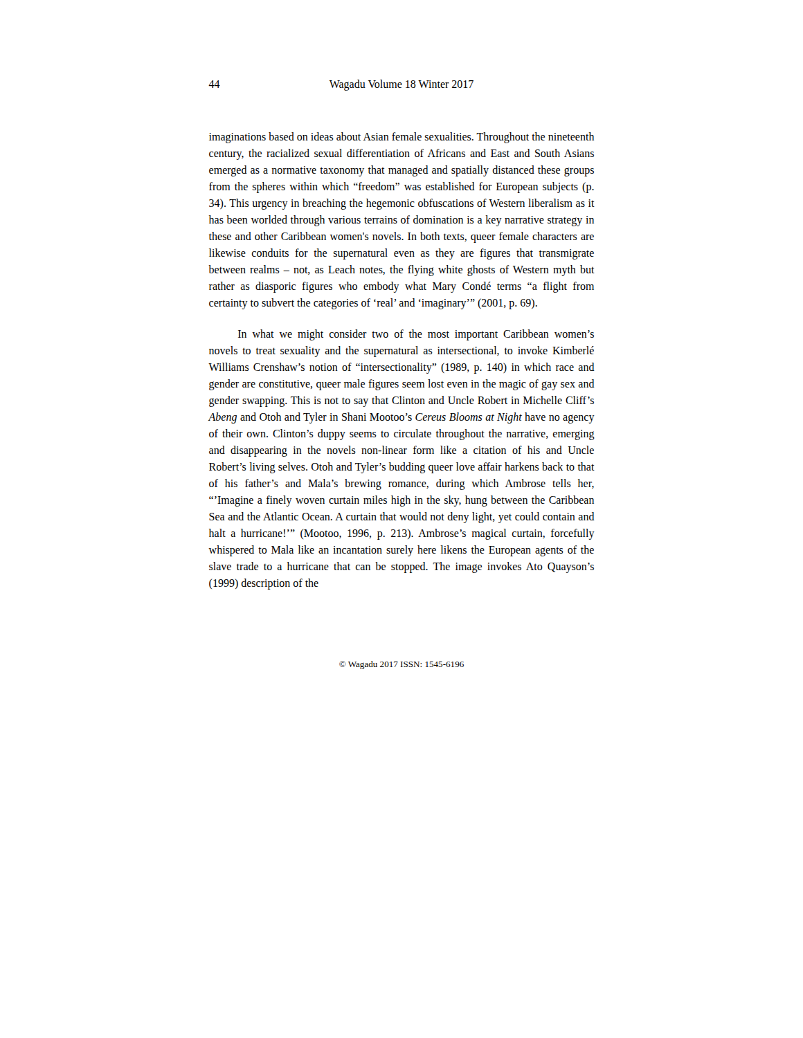44 Wagadu Volume 18 Winter 2017
imaginations based on ideas about Asian female sexualities. Throughout the nineteenth century, the racialized sexual differentiation of Africans and East and South Asians emerged as a normative taxonomy that managed and spatially distanced these groups from the spheres within which “freedom” was established for European subjects (p. 34). This urgency in breaching the hegemonic obfuscations of Western liberalism as it has been worlded through various terrains of domination is a key narrative strategy in these and other Caribbean women's novels. In both texts, queer female characters are likewise conduits for the supernatural even as they are figures that transmigrate between realms – not, as Leach notes, the flying white ghosts of Western myth but rather as diasporic figures who embody what Mary Condé terms “a flight from certainty to subvert the categories of ‘real’ and ‘imaginary’” (2001, p. 69).
In what we might consider two of the most important Caribbean women’s novels to treat sexuality and the supernatural as intersectional, to invoke Kimberlé Williams Crenshaw’s notion of “intersectionality” (1989, p. 140) in which race and gender are constitutive, queer male figures seem lost even in the magic of gay sex and gender swapping. This is not to say that Clinton and Uncle Robert in Michelle Cliff’s Abeng and Otoh and Tyler in Shani Mootoo’s Cereus Blooms at Night have no agency of their own. Clinton’s duppy seems to circulate throughout the narrative, emerging and disappearing in the novels non-linear form like a citation of his and Uncle Robert’s living selves. Otoh and Tyler’s budding queer love affair harkens back to that of his father’s and Mala’s brewing romance, during which Ambrose tells her, “’Imagine a finely woven curtain miles high in the sky, hung between the Caribbean Sea and the Atlantic Ocean. A curtain that would not deny light, yet could contain and halt a hurricane!’” (Mootoo, 1996, p. 213). Ambrose’s magical curtain, forcefully whispered to Mala like an incantation surely here likens the European agents of the slave trade to a hurricane that can be stopped. The image invokes Ato Quayson’s (1999) description of the
© Wagadu 2017 ISSN: 1545-6196